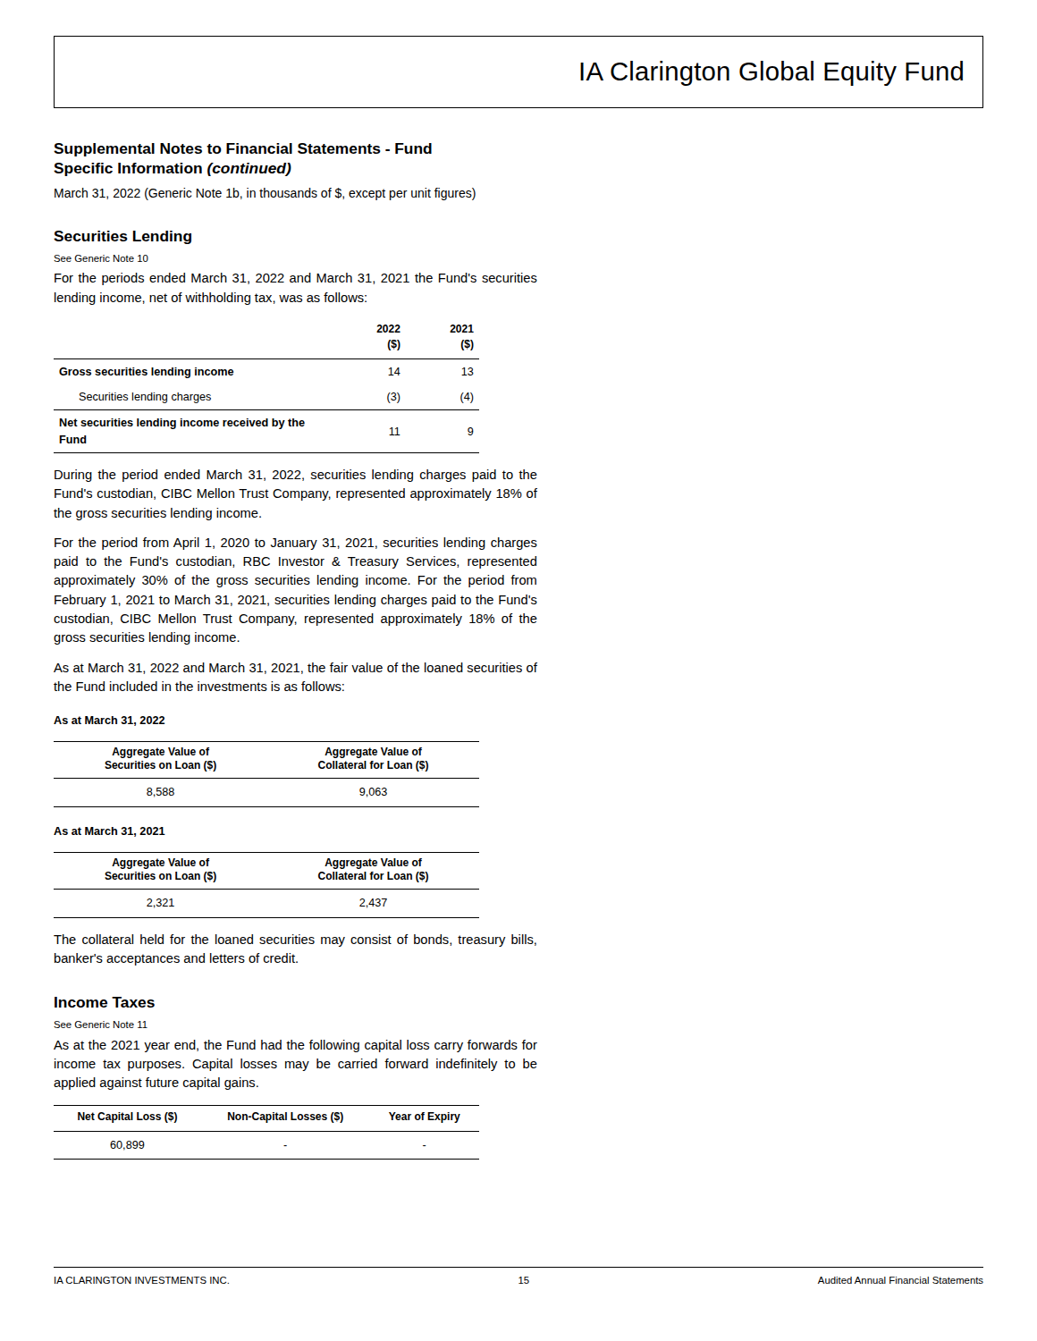IA Clarington Global Equity Fund
Supplemental Notes to Financial Statements - Fund
Specific Information (continued)
March 31, 2022 (Generic Note 1b, in thousands of $, except per unit figures)
Securities Lending
See Generic Note 10
For the periods ended March 31, 2022 and March 31, 2021 the Fund's securities lending income, net of withholding tax, was as follows:
| | 2022 ($) | 2021 ($) |
| --- | --- | --- |
| Gross securities lending income | 14 | 13 |
| Securities lending charges | (3) | (4) |
| Net securities lending income received by the Fund | 11 | 9 |
During the period ended March 31, 2022, securities lending charges paid to the Fund's custodian, CIBC Mellon Trust Company, represented approximately 18% of the gross securities lending income.
For the period from April 1, 2020 to January 31, 2021, securities lending charges paid to the Fund's custodian, RBC Investor & Treasury Services, represented approximately 30% of the gross securities lending income. For the period from February 1, 2021 to March 31, 2021, securities lending charges paid to the Fund's custodian, CIBC Mellon Trust Company, represented approximately 18% of the gross securities lending income.
As at March 31, 2022 and March 31, 2021, the fair value of the loaned securities of the Fund included in the investments is as follows:
As at March 31, 2022
| Aggregate Value of Securities on Loan ($) | Aggregate Value of Collateral for Loan ($) |
| --- | --- |
| 8,588 | 9,063 |
As at March 31, 2021
| Aggregate Value of Securities on Loan ($) | Aggregate Value of Collateral for Loan ($) |
| --- | --- |
| 2,321 | 2,437 |
The collateral held for the loaned securities may consist of bonds, treasury bills, banker's acceptances and letters of credit.
Income Taxes
See Generic Note 11
As at the 2021 year end, the Fund had the following capital loss carry forwards for income tax purposes. Capital losses may be carried forward indefinitely to be applied against future capital gains.
| Net Capital Loss ($) | Non-Capital Losses ($) | Year of Expiry |
| --- | --- | --- |
| 60,899 | - | - |
IA CLARINGTON INVESTMENTS INC.
15
Audited Annual Financial Statements